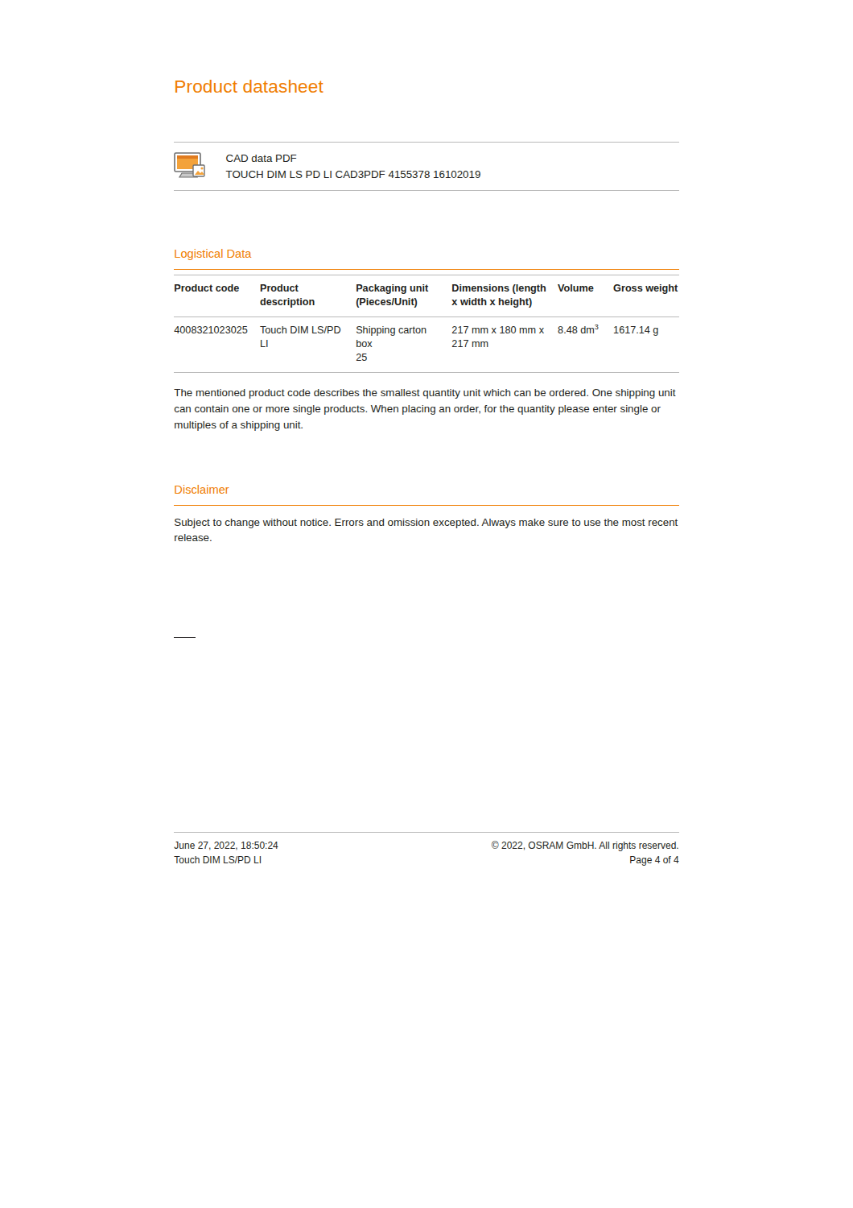Product datasheet
CAD data PDF
TOUCH DIM LS PD LI CAD3PDF 4155378 16102019
Logistical Data
| Product code | Product description | Packaging unit (Pieces/Unit) | Dimensions (length x width x height) | Volume | Gross weight |
| --- | --- | --- | --- | --- | --- |
| 4008321023025 | Touch DIM LS/PD LI | Shipping carton box 25 | 217 mm x 180 mm x 217 mm | 8.48 dm 3 | 1617.14 g |
The mentioned product code describes the smallest quantity unit which can be ordered. One shipping unit can contain one or more single products. When placing an order, for the quantity please enter single or multiples of a shipping unit.
Disclaimer
Subject to change without notice. Errors and omission excepted. Always make sure to use the most recent release.
June 27, 2022, 18:50:24
Touch DIM LS/PD LI
© 2022, OSRAM GmbH. All rights reserved.
Page 4 of 4